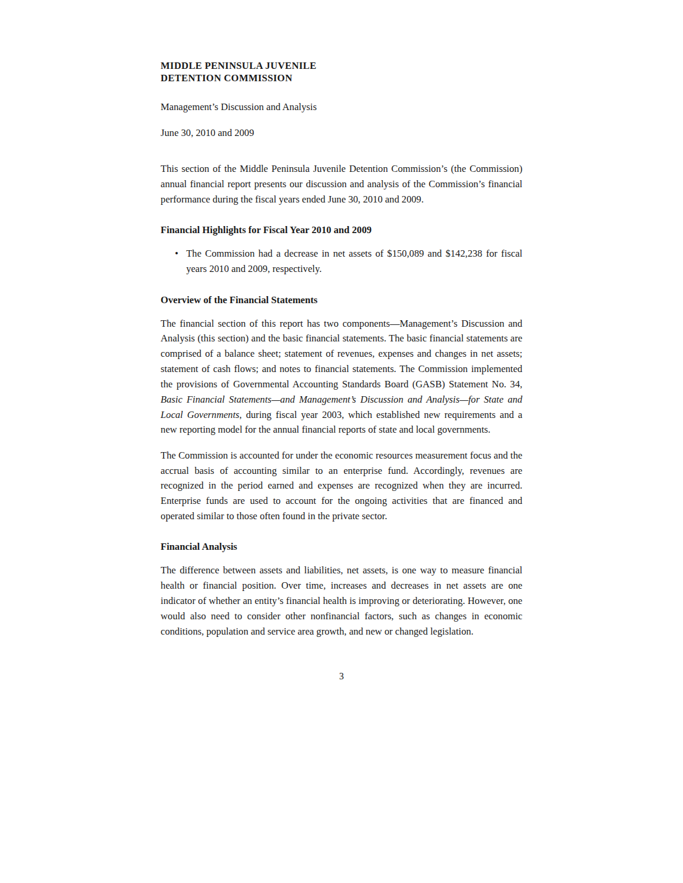MIDDLE PENINSULA JUVENILE
DETENTION COMMISSION
Management’s Discussion and Analysis
June 30, 2010 and 2009
This section of the Middle Peninsula Juvenile Detention Commission’s (the Commission) annual financial report presents our discussion and analysis of the Commission’s financial performance during the fiscal years ended June 30, 2010 and 2009.
Financial Highlights for Fiscal Year 2010 and 2009
The Commission had a decrease in net assets of $150,089 and $142,238 for fiscal years 2010 and 2009, respectively.
Overview of the Financial Statements
The financial section of this report has two components—Management’s Discussion and Analysis (this section) and the basic financial statements. The basic financial statements are comprised of a balance sheet; statement of revenues, expenses and changes in net assets; statement of cash flows; and notes to financial statements. The Commission implemented the provisions of Governmental Accounting Standards Board (GASB) Statement No. 34, Basic Financial Statements—and Management’s Discussion and Analysis—for State and Local Governments, during fiscal year 2003, which established new requirements and a new reporting model for the annual financial reports of state and local governments.
The Commission is accounted for under the economic resources measurement focus and the accrual basis of accounting similar to an enterprise fund. Accordingly, revenues are recognized in the period earned and expenses are recognized when they are incurred. Enterprise funds are used to account for the ongoing activities that are financed and operated similar to those often found in the private sector.
Financial Analysis
The difference between assets and liabilities, net assets, is one way to measure financial health or financial position. Over time, increases and decreases in net assets are one indicator of whether an entity’s financial health is improving or deteriorating. However, one would also need to consider other nonfinancial factors, such as changes in economic conditions, population and service area growth, and new or changed legislation.
3